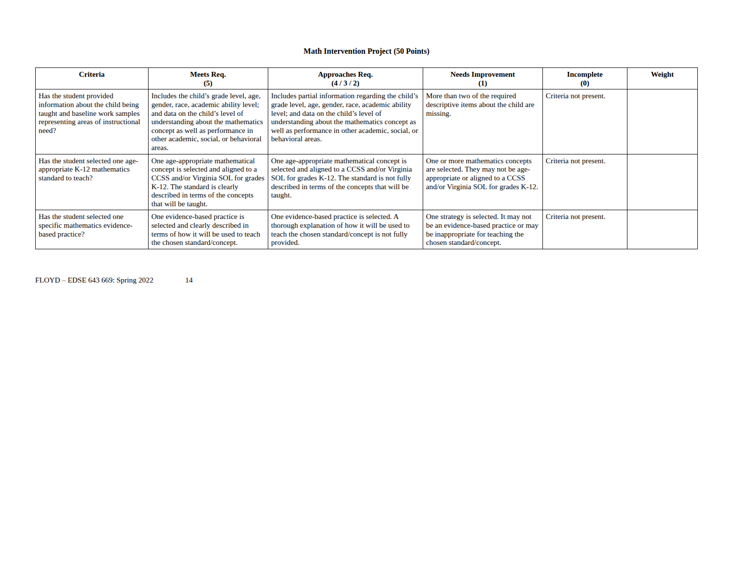Math Intervention Project (50 Points)
| Criteria | Meets Req. (5) | Approaches Req. (4 / 3 / 2) | Needs Improvement (1) | Incomplete (0) | Weight |
| --- | --- | --- | --- | --- | --- |
| Has the student provided information about the child being taught and baseline work samples representing areas of instructional need? | Includes the child’s grade level, age, gender, race, academic ability level; and data on the child’s level of understanding about the mathematics concept as well as performance in other academic, social, or behavioral areas. | Includes partial information regarding the child’s grade level, age, gender, race, academic ability level; and data on the child’s level of understanding about the mathematics concept as well as performance in other academic, social, or behavioral areas. | More than two of the required descriptive items about the child are missing. | Criteria not present. | |
| Has the student selected one age-appropriate K-12 mathematics standard to teach? | One age-appropriate mathematical concept is selected and aligned to a CCSS and/or Virginia SOL for grades K-12. The standard is clearly described in terms of the concepts that will be taught. | One age-appropriate mathematical concept is selected and aligned to a CCSS and/or Virginia SOL for grades K-12. The standard is not fully described in terms of the concepts that will be taught. | One or more mathematics concepts are selected. They may not be age-appropriate or aligned to a CCSS and/or Virginia SOL for grades K-12. | Criteria not present. | |
| Has the student selected one specific mathematics evidence-based practice? | One evidence-based practice is selected and clearly described in terms of how it will be used to teach the chosen standard/concept. | One evidence-based practice is selected. A thorough explanation of how it will be used to teach the chosen standard/concept is not fully provided. | One strategy is selected. It may not be an evidence-based practice or may be inappropriate for teaching the chosen standard/concept. | Criteria not present. | |
FLOYD – EDSE 643 669: Spring 2022 14